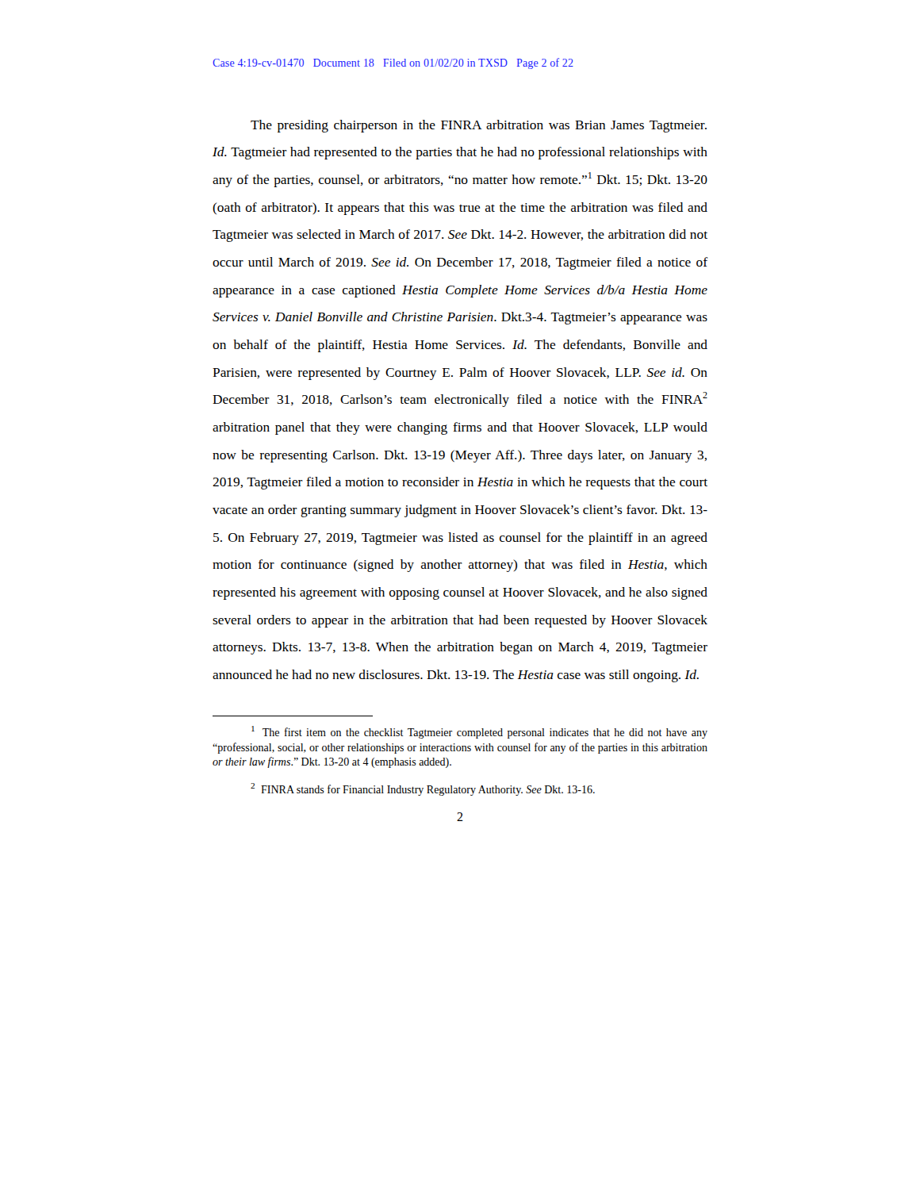Case 4:19-cv-01470 Document 18 Filed on 01/02/20 in TXSD Page 2 of 22
The presiding chairperson in the FINRA arbitration was Brian James Tagtmeier. Id. Tagtmeier had represented to the parties that he had no professional relationships with any of the parties, counsel, or arbitrators, “no matter how remote.”1 Dkt. 15; Dkt. 13-20 (oath of arbitrator). It appears that this was true at the time the arbitration was filed and Tagtmeier was selected in March of 2017. See Dkt. 14-2. However, the arbitration did not occur until March of 2019. See id. On December 17, 2018, Tagtmeier filed a notice of appearance in a case captioned Hestia Complete Home Services d/b/a Hestia Home Services v. Daniel Bonville and Christine Parisien. Dkt.3-4. Tagtmeier’s appearance was on behalf of the plaintiff, Hestia Home Services. Id. The defendants, Bonville and Parisien, were represented by Courtney E. Palm of Hoover Slovacek, LLP. See id. On December 31, 2018, Carlson’s team electronically filed a notice with the FINRA2 arbitration panel that they were changing firms and that Hoover Slovacek, LLP would now be representing Carlson. Dkt. 13-19 (Meyer Aff.). Three days later, on January 3, 2019, Tagtmeier filed a motion to reconsider in Hestia in which he requests that the court vacate an order granting summary judgment in Hoover Slovacek’s client’s favor. Dkt. 13-5. On February 27, 2019, Tagtmeier was listed as counsel for the plaintiff in an agreed motion for continuance (signed by another attorney) that was filed in Hestia, which represented his agreement with opposing counsel at Hoover Slovacek, and he also signed several orders to appear in the arbitration that had been requested by Hoover Slovacek attorneys. Dkts. 13-7, 13-8. When the arbitration began on March 4, 2019, Tagtmeier announced he had no new disclosures. Dkt. 13-19. The Hestia case was still ongoing. Id.
1 The first item on the checklist Tagtmeier completed personal indicates that he did not have any “professional, social, or other relationships or interactions with counsel for any of the parties in this arbitration or their law firms.” Dkt. 13-20 at 4 (emphasis added).
2 FINRA stands for Financial Industry Regulatory Authority. See Dkt. 13-16.
2